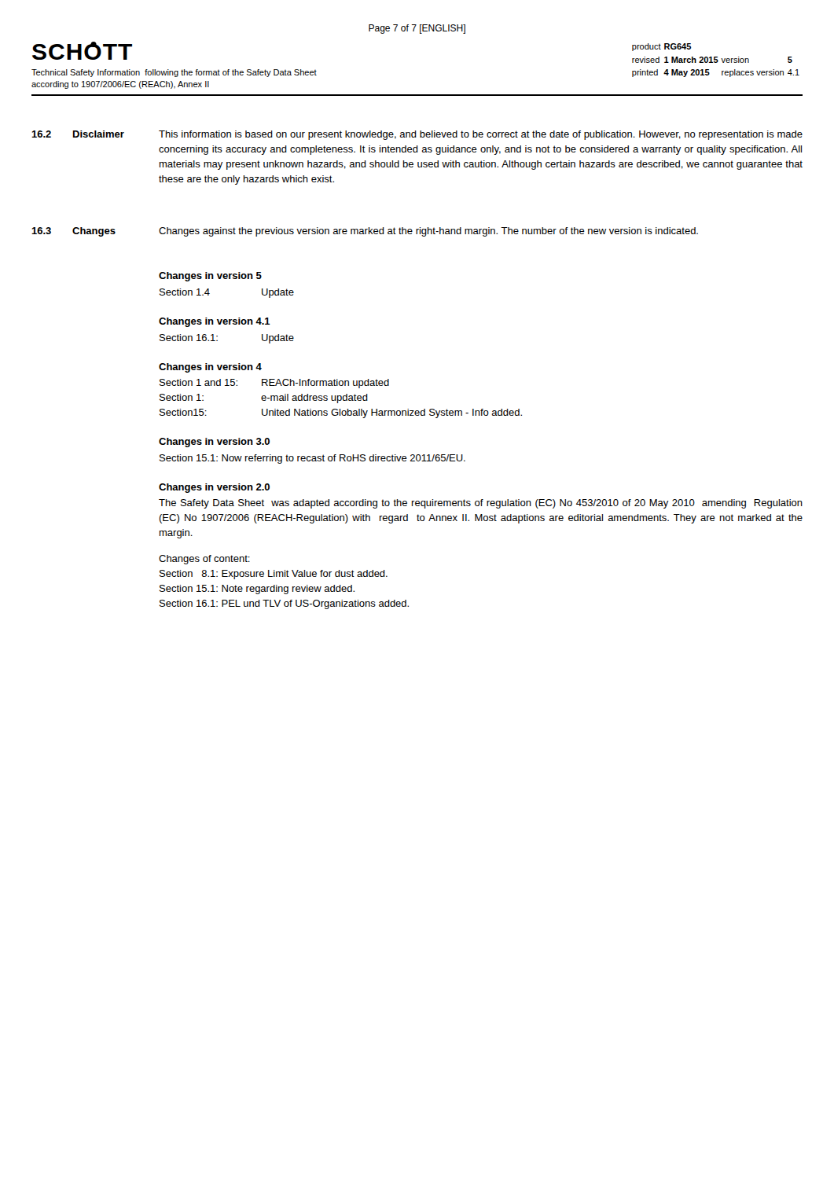Page 7 of 7 [ENGLISH]
SCHOTT
Technical Safety Information following the format of the Safety Data Sheet
according to 1907/2006/EC (REACh), Annex II
| product | RG645 | | |
| revised | 1 March 2015 | version | 5 |
| printed | 4 May 2015 | replaces version | 4.1 |
16.2
Disclaimer
This information is based on our present knowledge, and believed to be correct at the date of publication. However, no representation is made concerning its accuracy and completeness. It is intended as guidance only, and is not to be considered a warranty or quality specification. All materials may present unknown hazards, and should be used with caution. Although certain hazards are described, we cannot guarantee that these are the only hazards which exist.
16.3
Changes
Changes against the previous version are marked at the right-hand margin. The number of the new version is indicated.
Changes in version 5
Section 1.4
Update
Changes in version 4.1
Section 16.1:
Update
Changes in version 4
Section 1 and 15:
REACh-Information updated
Section 1:
e-mail address updated
Section15:
United Nations Globally Harmonized System - Info added.
Changes in version 3.0
Section 15.1: Now referring to recast of RoHS directive 2011/65/EU.
Changes in version 2.0
The Safety Data Sheet was adapted according to the requirements of regulation (EC) No 453/2010 of 20 May 2010 amending Regulation (EC) No 1907/2006 (REACH-Regulation) with regard to Annex II. Most adaptions are editorial amendments. They are not marked at the margin.
Changes of content:
Section 8.1: Exposure Limit Value for dust added.
Section 15.1: Note regarding review added.
Section 16.1: PEL und TLV of US-Organizations added.